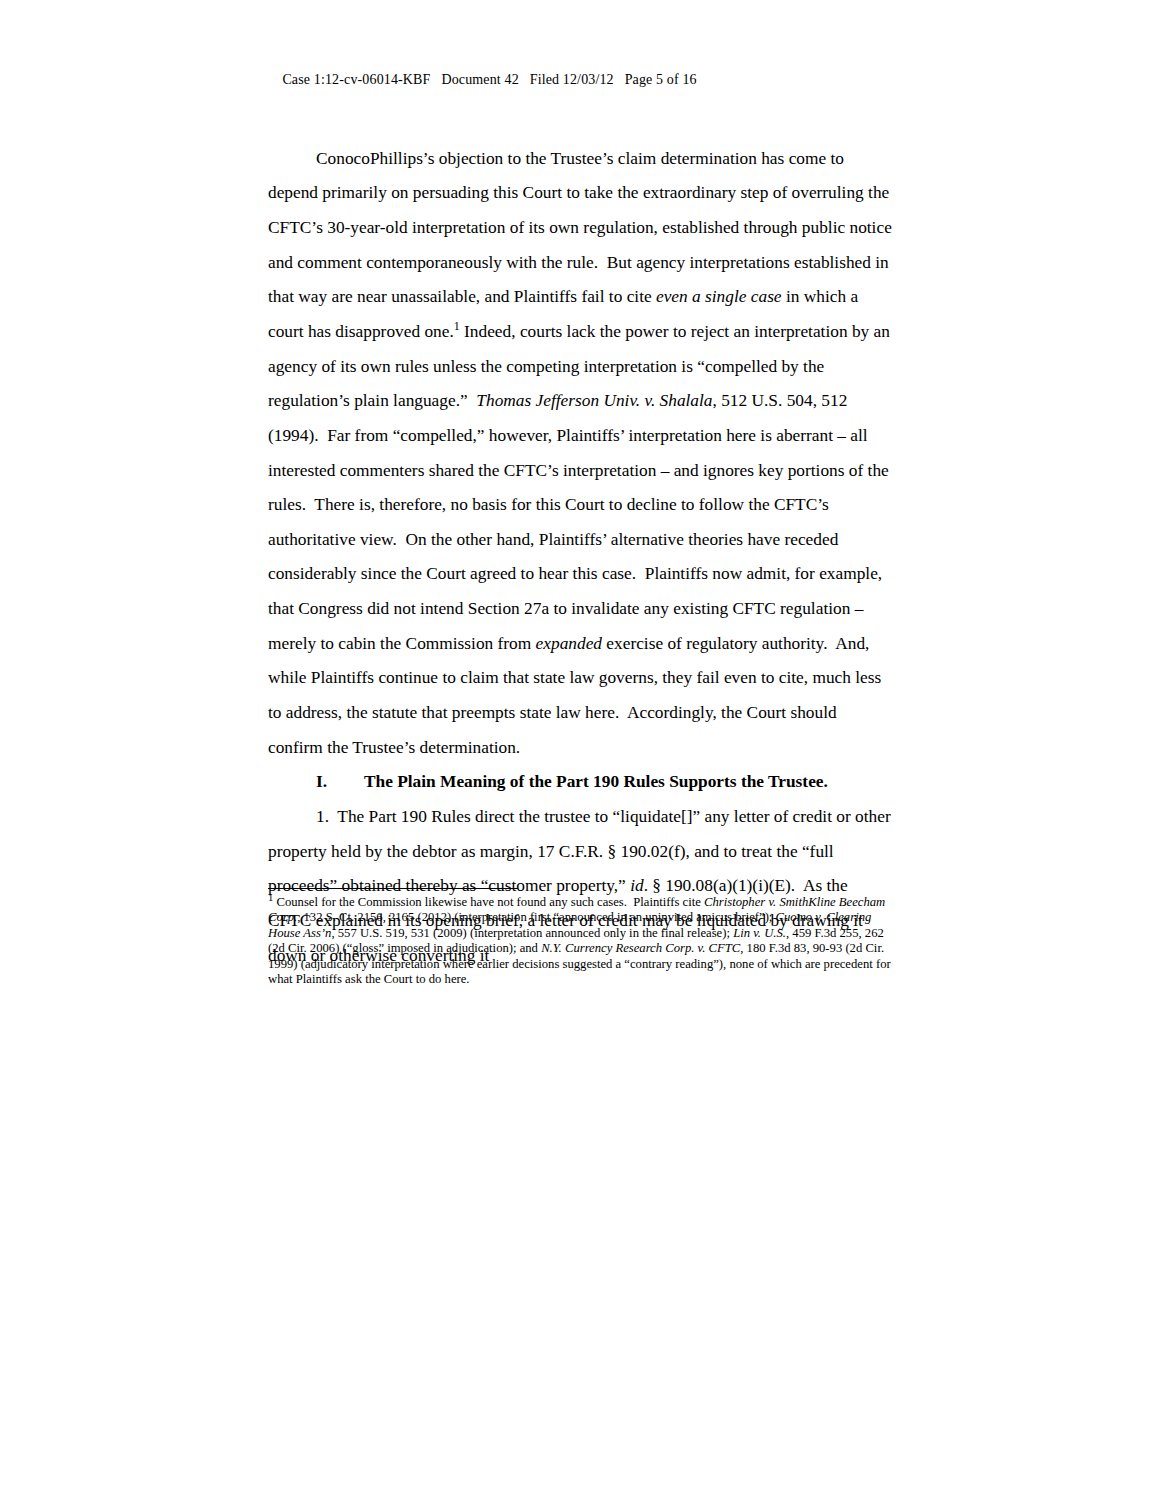Case 1:12-cv-06014-KBF Document 42 Filed 12/03/12 Page 5 of 16
ConocoPhillips’s objection to the Trustee’s claim determination has come to depend primarily on persuading this Court to take the extraordinary step of overruling the CFTC’s 30-year-old interpretation of its own regulation, established through public notice and comment contemporaneously with the rule. But agency interpretations established in that way are near unassailable, and Plaintiffs fail to cite even a single case in which a court has disapproved one.1 Indeed, courts lack the power to reject an interpretation by an agency of its own rules unless the competing interpretation is “compelled by the regulation’s plain language.” Thomas Jefferson Univ. v. Shalala, 512 U.S. 504, 512 (1994). Far from “compelled,” however, Plaintiffs’ interpretation here is aberrant – all interested commenters shared the CFTC’s interpretation – and ignores key portions of the rules. There is, therefore, no basis for this Court to decline to follow the CFTC’s authoritative view. On the other hand, Plaintiffs’ alternative theories have receded considerably since the Court agreed to hear this case. Plaintiffs now admit, for example, that Congress did not intend Section 27a to invalidate any existing CFTC regulation – merely to cabin the Commission from expanded exercise of regulatory authority. And, while Plaintiffs continue to claim that state law governs, they fail even to cite, much less to address, the statute that preempts state law here. Accordingly, the Court should confirm the Trustee’s determination.
I. The Plain Meaning of the Part 190 Rules Supports the Trustee.
1. The Part 190 Rules direct the trustee to “liquidate[]” any letter of credit or other property held by the debtor as margin, 17 C.F.R. § 190.02(f), and to treat the “full proceeds” obtained thereby as “customer property,” id. § 190.08(a)(1)(i)(E). As the CFTC explained in its opening brief, a letter of credit may be liquidated by drawing it down or otherwise converting it
1 Counsel for the Commission likewise have not found any such cases. Plaintiffs cite Christopher v. SmithKline Beecham Corp., 132 S. Ct. 2156, 2165 (2012) (interpretation first “announced in an uninvited amicus brief”); Cuomo v. Clearing House Ass’n, 557 U.S. 519, 531 (2009) (interpretation announced only in the final release); Lin v. U.S., 459 F.3d 255, 262 (2d Cir. 2006) (“gloss” imposed in adjudication); and N.Y. Currency Research Corp. v. CFTC, 180 F.3d 83, 90-93 (2d Cir. 1999) (adjudicatory interpretation where earlier decisions suggested a “contrary reading”), none of which are precedent for what Plaintiffs ask the Court to do here.